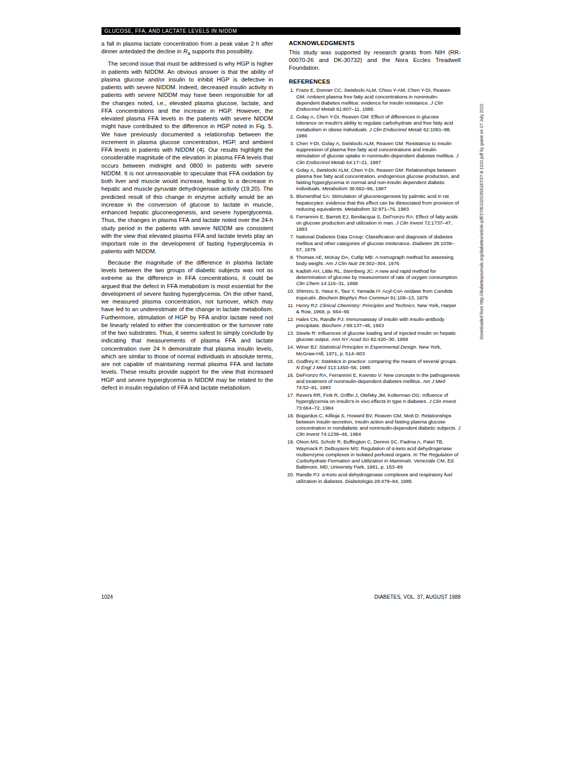GLUCOSE, FFA, AND LACTATE LEVELS IN NIDDM
a fall in plasma lactate concentration from a peak value 2 h after dinner antedated the decline in Ra supports this possibility.
The second issue that must be addressed is why HGP is higher in patients with NIDDM. An obvious answer is that the ability of plasma glucose and/or insulin to inhibit HGP is defective in patients with severe NIDDM. Indeed, decreased insulin activity in patients with severe NIDDM may have been responsible for all the changes noted, i.e., elevated plasma glucose, lactate, and FFA concentrations and the increase in HGP. However, the elevated plasma FFA levels in the patients with severe NIDDM might have contributed to the difference in HGP noted in Fig. 5. We have previously documented a relationship between the increment in plasma glucose concentration, HGP, and ambient FFA levels in patients with NIDDM (4). Our results highlight the considerable magnitude of the elevation in plasma FFA levels that occurs between midnight and 0800 in patients with severe NIDDM. It is not unreasonable to speculate that FFA oxidation by both liver and muscle would increase, leading to a decrease in hepatic and muscle pyruvate dehydrogenase activity (19,20). The predicted result of this change in enzyme activity would be an increase in the conversion of glucose to lactate in muscle, enhanced hepatic gluconeogenesis, and severe hyperglycemia. Thus, the changes in plasma FFA and lactate noted over the 24-h study period in the patients with severe NIDDM are consistent with the view that elevated plasma FFA and lactate levels play an important role in the development of fasting hyperglycemia in patients with NIDDM.
Because the magnitude of the difference in plasma lactate levels between the two groups of diabetic subjects was not as extreme as the difference in FFA concentrations, it could be argued that the defect in FFA metabolism is most essential for the development of severe fasting hyperglycemia. On the other hand, we measured plasma concentration, not turnover, which may have led to an underestimate of the change in lactate metabolism. Furthermore, stimulation of HGP by FFA and/or lactate need not be linearly related to either the concentration or the turnover rate of the two substrates. Thus, it seems safest to simply conclude by indicating that measurements of plasma FFA and lactate concentration over 24 h demonstrate that plasma insulin levels, which are similar to those of normal individuals in absolute terms, are not capable of maintaining normal plasma FFA and lactate levels. These results provide support for the view that increased HGP and severe hyperglycemia in NIDDM may be related to the defect in insulin regulation of FFA and lactate metabolism.
ACKNOWLEDGMENTS
This study was supported by research grants from NIH (RR-00070-26 and DK-30732) and the Nora Eccles Treadwell Foundation.
REFERENCES
Fraze E, Donner CC, Swislocki ALM, Chiou Y-AM, Chen Y-DI, Reaven GM: Ambient plasma free fatty acid concentrations in noninsulin-dependent diabetes mellitus: evidence for insulin resistance. J Clin Endocrinol Metab 61:807–11, 1985
Golay A, Chen Y-DI, Reaven GM: Effect of differences in glucose tolerance on insulin's ability to regulate carbohydrate and free fatty acid metabolism in obese individuals. J Clin Endocrinol Metab 62:1081–88, 1986
Chen Y-DI, Golay A, Swislocki ALM, Reaven GM: Resistance to insulin suppression of plasma free fatty acid concentrations and insulin stimulation of glucose uptake in noninsulin-dependent diabetes mellitus. J Clin Endocrinol Metab 64:17–21, 1987
Golay A, Swislocki ALM, Chen Y-DI, Reaven GM: Relationships between plasma free fatty acid concentration, endogenous glucose production, and fasting hyperglycemia in normal and non-insulin dependent diabetic individuals. Metabolism 36:692–96, 1987
Blumenthal SA: Stimulation of gluconeogenesis by palmitic acid in rat hepatocytes: evidence that this effect can be dissociated from provision of reducing equivalents. Metabolism 32:971–76, 1983
Ferrannini E, Barrett EJ, Bevilacqua S, DeFronzo RA: Effect of fatty acids on glucose production and utilization in man. J Clin Invest 72:1737–47, 1983
National Diabetes Data Group: Classification and diagnosis of diabetes mellitus and other categories of glucose intolerance. Diabetes 28:1039–57, 1979
Thomas AE, McKay DA, Cutlip MB: A nomograph method for assessing body weight. Am J Clin Nutr 29:302–304, 1976
Kadish AH, Little RL, Sternberg JC: A new and rapid method for determination of glucose by measurement of rate of oxygen consumption. Clin Chem 14:116–31, 1968
Shimizu S, Yasui K, Taui Y, Yamada H: Acyl-CoA oxidase from Candida tropicalis. Biochem Biophys Res Commun 91:108–13, 1979
Henry RJ: Clinical Chemistry: Principles and Technics. New York, Harper & Row, 1968, p. 664–66
Hales CN, Randle PJ: Immunoassay of insulin with insulin-antibody precipitate. Biochem J 88:137–46, 1963
Steele R: Influences of glucose loading and of injected insulin on hepatic glucose output. Ann NY Acad Sci 82:420–30, 1959
Winer BJ: Statistical Principles in Experimental Design. New York, McGraw-Hill, 1971, p. 514–603
Godfrey K: Statistics in practice: comparing the means of several groups. N Engl J Med 313:1450–56, 1985
DeFronzo RA, Ferrannini E, Koivisto V: New concepts in the pathogenesis and treatment of noninsulin-dependent diabetes mellitus. Am J Med 74:52–81, 1983
Revers RR, Fink R, Griffin J, Olefsky JM, Kolterman OG: Influence of hyperglycemia on insulin's in vivo effects in type II diabetes. J Clin Invest 73:664–72, 1984
Bogardus C, Killioja S, Howard BV, Reaven GM, Mott D: Relationships between insulin secretion, insulin action and fasting plasma glucose concentration in nondiabetic and noninsulin-dependent diabetic subjects. J Clin Invest 74:1238–46, 1984
Olson MS, Scholz R, Buffington C, Dennis SC, Padma A, Patel TB, Waymack P, DeBuysere MS: Regulation of α-keto acid dehydrogenase multienzyme complexes in isolated perfused organs. In The Regulation of Carbohydrate Formation and Utilization in Mammals. Veneziale CM, Ed. Baltimore, MD, University Park, 1981, p. 153–89
Randle PJ: α-Keto acid dehydrogenase complexes and respiratory fuel utilization in diabetes. Diabetologia 28:479–84, 1985
Downloaded from http://diabetesjournals.org/diabetes/article-pdf/37/8/1020/356187/37-8-1020.pdf by guest on 07 July 2022
1024 DIABETES, VOL. 37, AUGUST 1988